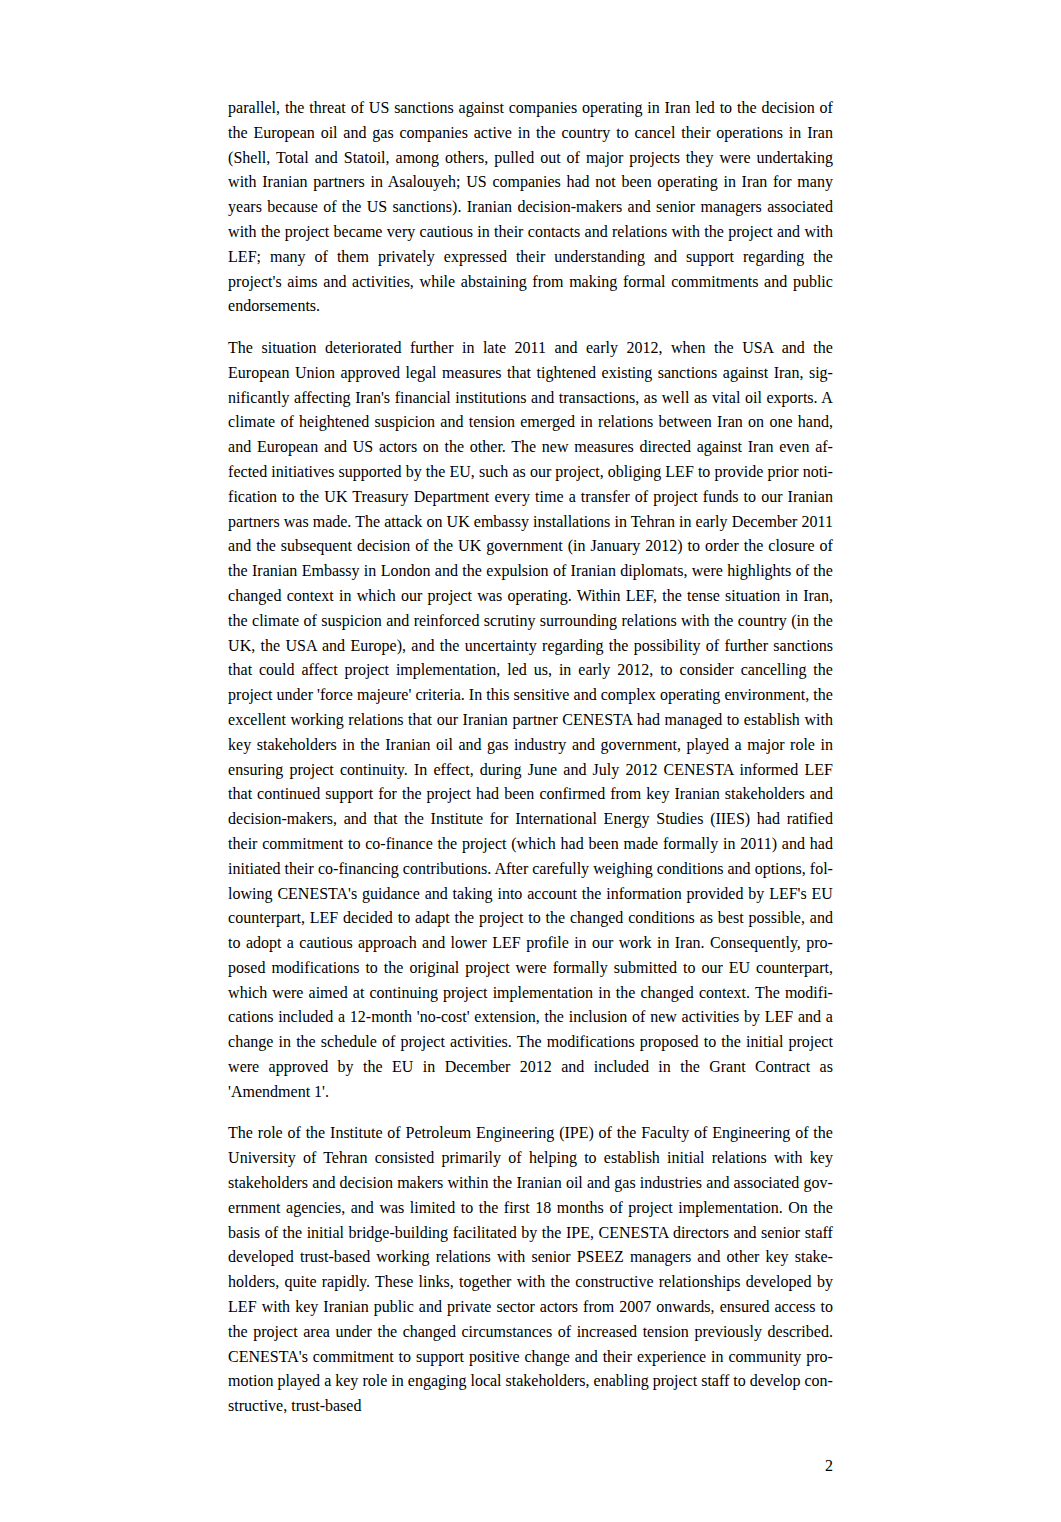parallel, the threat of US sanctions against companies operating in Iran led to the decision of the European oil and gas companies active in the country to cancel their operations in Iran (Shell, Total and Statoil, among others, pulled out of major projects they were undertaking with Iranian partners in Asalouyeh; US companies had not been operating in Iran for many years because of the US sanctions). Iranian decision-makers and senior managers associated with the project became very cautious in their contacts and relations with the project and with LEF; many of them privately expressed their understanding and support regarding the project's aims and activities, while abstaining from making formal commitments and public endorsements.
The situation deteriorated further in late 2011 and early 2012, when the USA and the European Union approved legal measures that tightened existing sanctions against Iran, significantly affecting Iran's financial institutions and transactions, as well as vital oil exports. A climate of heightened suspicion and tension emerged in relations between Iran on one hand, and European and US actors on the other. The new measures directed against Iran even affected initiatives supported by the EU, such as our project, obliging LEF to provide prior notification to the UK Treasury Department every time a transfer of project funds to our Iranian partners was made. The attack on UK embassy installations in Tehran in early December 2011 and the subsequent decision of the UK government (in January 2012) to order the closure of the Iranian Embassy in London and the expulsion of Iranian diplomats, were highlights of the changed context in which our project was operating. Within LEF, the tense situation in Iran, the climate of suspicion and reinforced scrutiny surrounding relations with the country (in the UK, the USA and Europe), and the uncertainty regarding the possibility of further sanctions that could affect project implementation, led us, in early 2012, to consider cancelling the project under 'force majeure' criteria. In this sensitive and complex operating environment, the excellent working relations that our Iranian partner CENESTA had managed to establish with key stakeholders in the Iranian oil and gas industry and government, played a major role in ensuring project continuity. In effect, during June and July 2012 CENESTA informed LEF that continued support for the project had been confirmed from key Iranian stakeholders and decision-makers, and that the Institute for International Energy Studies (IIES) had ratified their commitment to co-finance the project (which had been made formally in 2011) and had initiated their co-financing contributions. After carefully weighing conditions and options, following CENESTA's guidance and taking into account the information provided by LEF's EU counterpart, LEF decided to adapt the project to the changed conditions as best possible, and to adopt a cautious approach and lower LEF profile in our work in Iran. Consequently, proposed modifications to the original project were formally submitted to our EU counterpart, which were aimed at continuing project implementation in the changed context. The modifications included a 12-month 'no-cost' extension, the inclusion of new activities by LEF and a change in the schedule of project activities. The modifications proposed to the initial project were approved by the EU in December 2012 and included in the Grant Contract as 'Amendment 1'.
The role of the Institute of Petroleum Engineering (IPE) of the Faculty of Engineering of the University of Tehran consisted primarily of helping to establish initial relations with key stakeholders and decision makers within the Iranian oil and gas industries and associated government agencies, and was limited to the first 18 months of project implementation. On the basis of the initial bridge-building facilitated by the IPE, CENESTA directors and senior staff developed trust-based working relations with senior PSEEZ managers and other key stakeholders, quite rapidly. These links, together with the constructive relationships developed by LEF with key Iranian public and private sector actors from 2007 onwards, ensured access to the project area under the changed circumstances of increased tension previously described. CENESTA's commitment to support positive change and their experience in community promotion played a key role in engaging local stakeholders, enabling project staff to develop constructive, trust-based
2